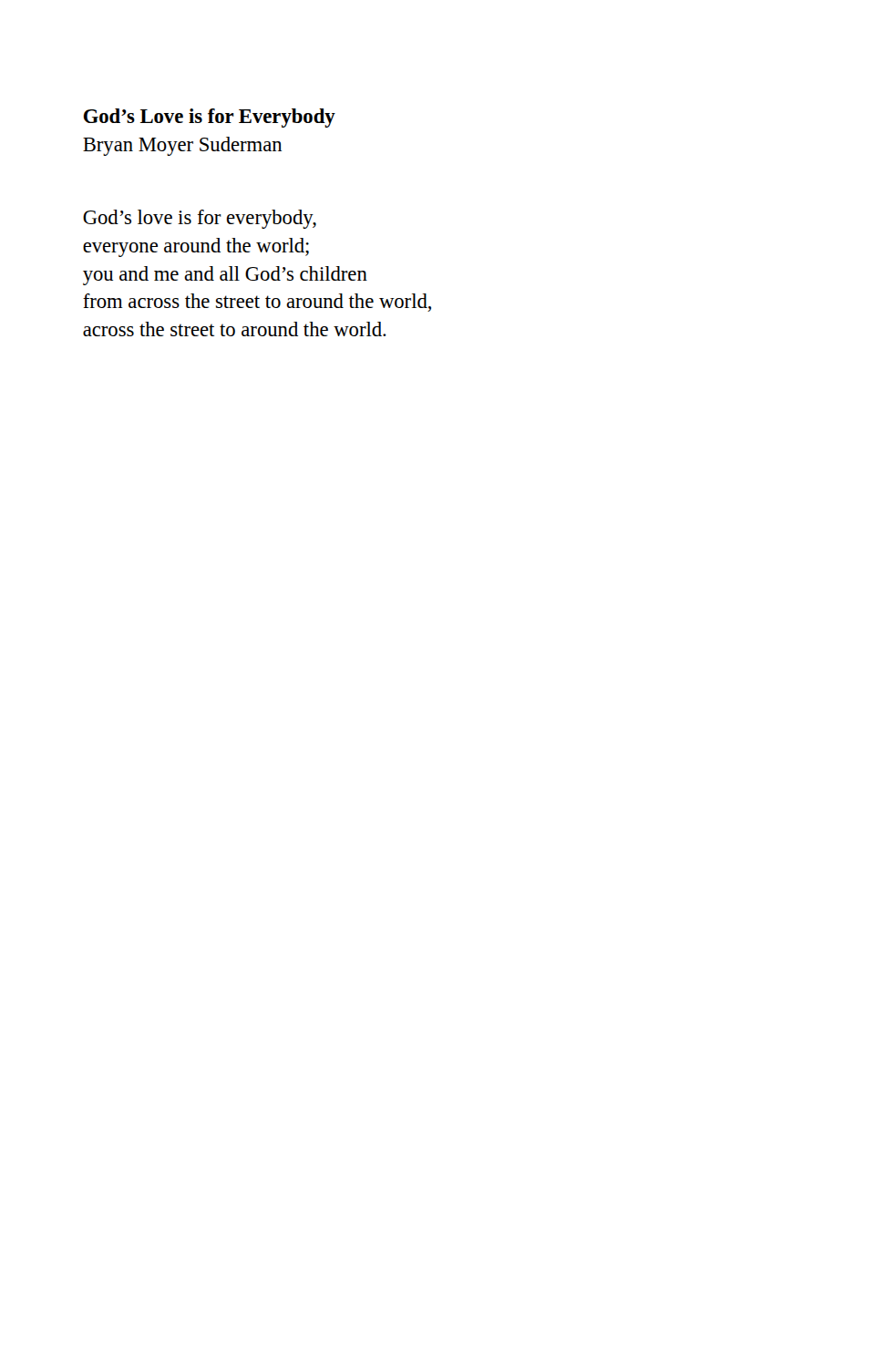God’s Love is for Everybody
Bryan Moyer Suderman
God’s love is for everybody,
everyone around the world;
you and me and all God’s children
from across the street to around the world,
across the street to around the world.